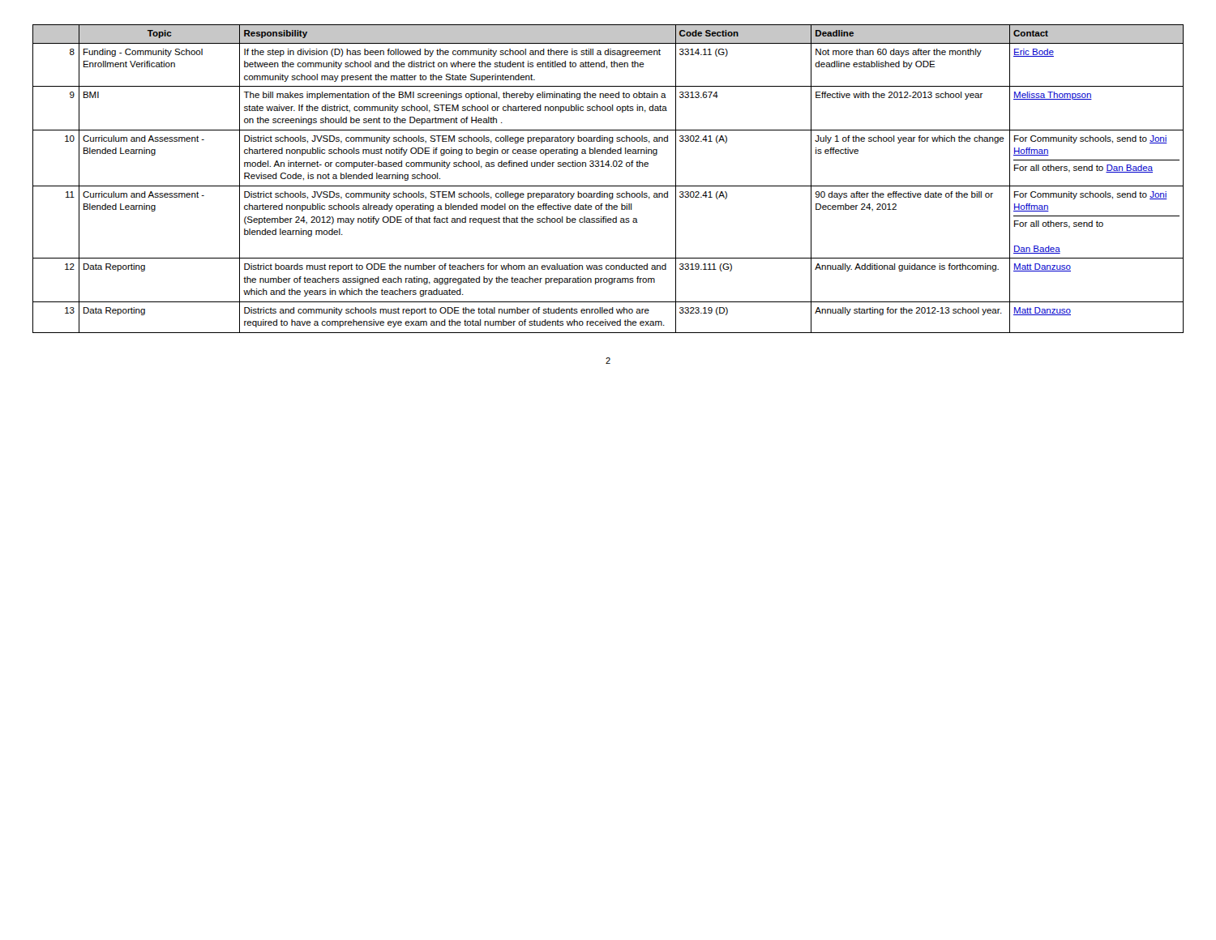| | Topic | Responsibility | Code Section | Deadline | Contact |
| --- | --- | --- | --- | --- | --- |
| 8 | Funding - Community School Enrollment Verification | If the step in division (D) has been followed by the community school and there is still a disagreement between the community school and the district on where the student is entitled to attend, then the community school may present the matter to the State Superintendent. | 3314.11 (G) | Not more than 60 days after the monthly deadline established by ODE | Eric Bode |
| 9 | BMI | The bill makes implementation of the BMI screenings optional, thereby eliminating the need to obtain a state waiver. If the district, community school, STEM school or chartered nonpublic school opts in, data on the screenings should be sent to the Department of Health . | 3313.674 | Effective with the 2012-2013 school year | Melissa Thompson |
| 10 | Curriculum and Assessment - Blended Learning | District schools, JVSDs, community schools, STEM schools, college preparatory boarding schools, and chartered nonpublic schools must notify ODE if going to begin or cease operating a blended learning model. An internet- or computer-based community school, as defined under section 3314.02 of the Revised Code, is not a blended learning school. | 3302.41 (A) | July 1 of the school year for which the change is effective | For Community schools, send to Joni Hoffman For all others, send to Dan Badea |
| 11 | Curriculum and Assessment - Blended Learning | District schools, JVSDs, community schools, STEM schools, college preparatory boarding schools, and chartered nonpublic schools already operating a blended model on the effective date of the bill (September 24, 2012) may notify ODE of that fact and request that the school be classified as a blended learning model. | 3302.41 (A) | 90 days after the effective date of the bill or December 24, 2012 | For Community schools, send to Joni Hoffman For all others, send to Dan Badea |
| 12 | Data Reporting | District boards must report to ODE the number of teachers for whom an evaluation was conducted and the number of teachers assigned each rating, aggregated by the teacher preparation programs from which and the years in which the teachers graduated. | 3319.111 (G) | Annually. Additional guidance is forthcoming. | Matt Danzuso |
| 13 | Data Reporting | Districts and community schools must report to ODE the total number of students enrolled who are required to have a comprehensive eye exam and the total number of students who received the exam. | 3323.19 (D) | Annually starting for the 2012-13 school year. | Matt Danzuso |
2